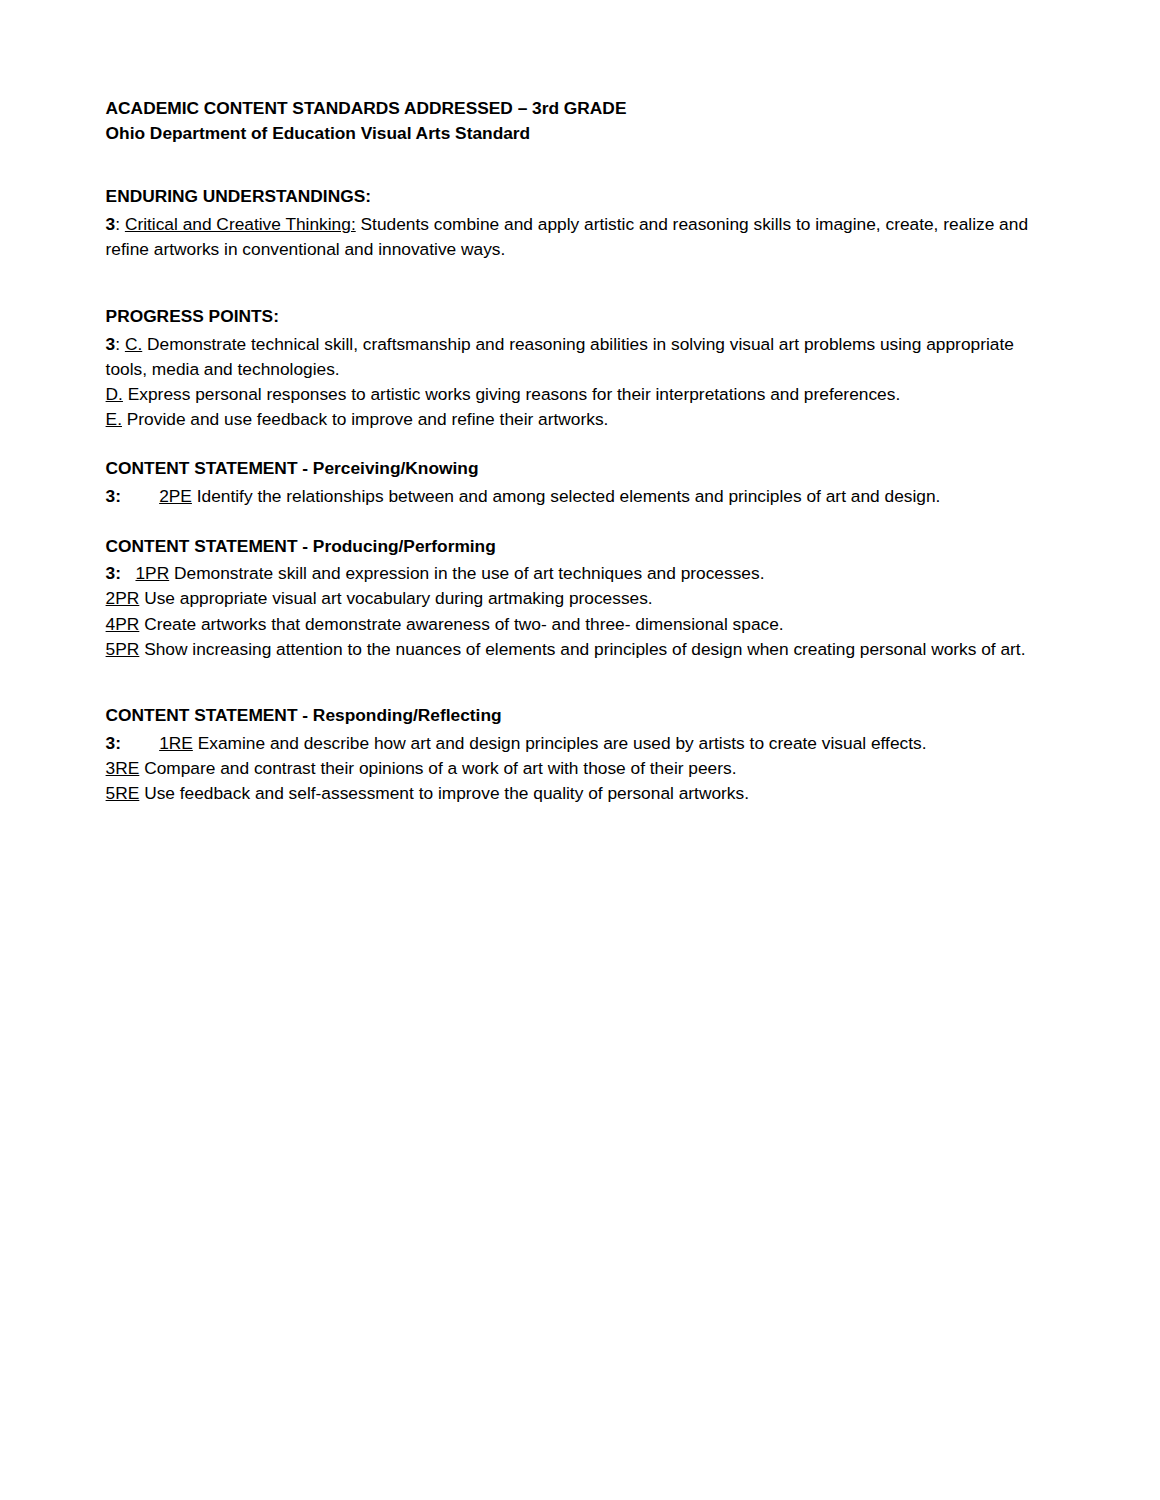ACADEMIC CONTENT STANDARDS ADDRESSED – 3rd GRADE
Ohio Department of Education Visual Arts Standard
ENDURING UNDERSTANDINGS:
3: Critical and Creative Thinking: Students combine and apply artistic and reasoning skills to imagine, create, realize and refine artworks in conventional and innovative ways.
PROGRESS POINTS:
3: C. Demonstrate technical skill, craftsmanship and reasoning abilities in solving visual art problems using appropriate tools, media and technologies.
D. Express personal responses to artistic works giving reasons for their interpretations and preferences.
E. Provide and use feedback to improve and refine their artworks.
CONTENT STATEMENT - Perceiving/Knowing
3: 2PE Identify the relationships between and among selected elements and principles of art and design.
CONTENT STATEMENT - Producing/Performing
3: 1PR Demonstrate skill and expression in the use of art techniques and processes.
2PR Use appropriate visual art vocabulary during artmaking processes.
4PR Create artworks that demonstrate awareness of two- and three- dimensional space.
5PR Show increasing attention to the nuances of elements and principles of design when creating personal works of art.
CONTENT STATEMENT - Responding/Reflecting
3: 1RE Examine and describe how art and design principles are used by artists to create visual effects.
3RE Compare and contrast their opinions of a work of art with those of their peers.
5RE Use feedback and self-assessment to improve the quality of personal artworks.